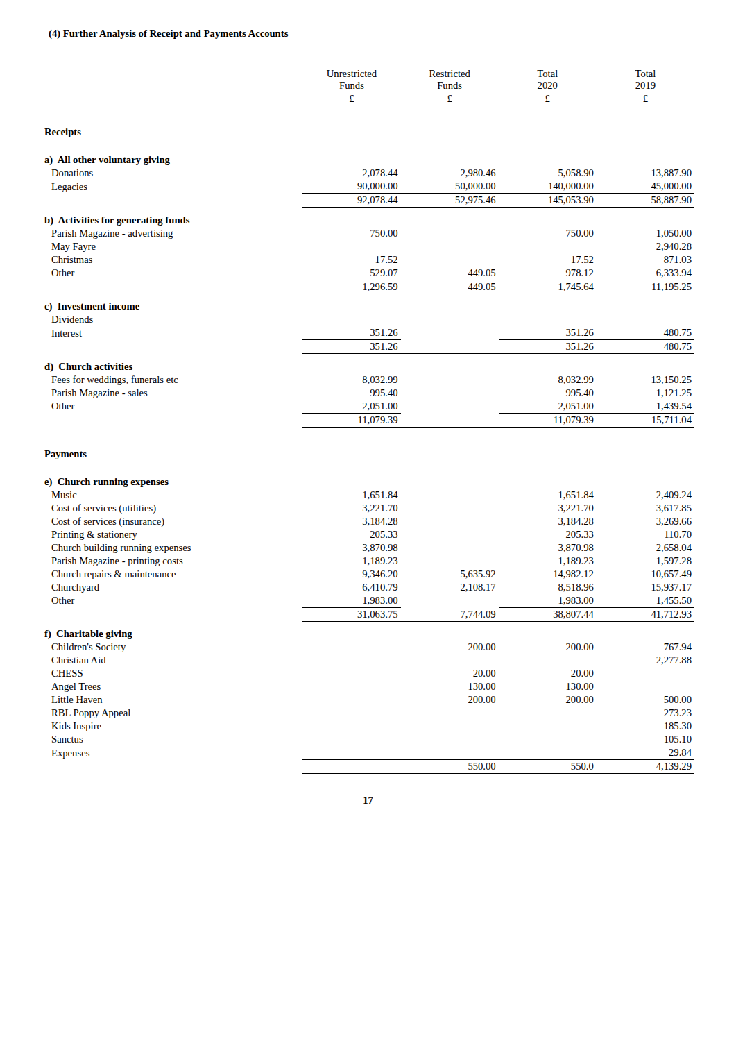(4) Further Analysis of Receipt and Payments Accounts
| | Unrestricted Funds | Restricted Funds | Total 2020 | Total 2019 |
| --- | --- | --- | --- | --- |
| | £ | £ | £ | £ |
| Receipts | | | | |
| a) All other voluntary giving | | | | |
| Donations | 2,078.44 | 2,980.46 | 5,058.90 | 13,887.90 |
| Legacies | 90,000.00 | 50,000.00 | 140,000.00 | 45,000.00 |
| | 92,078.44 | 52,975.46 | 145,053.90 | 58,887.90 |
| b) Activities for generating funds | | | | |
| Parish Magazine - advertising | 750.00 | | 750.00 | 1,050.00 |
| May Fayre | | | | 2,940.28 |
| Christmas | 17.52 | | 17.52 | 871.03 |
| Other | 529.07 | 449.05 | 978.12 | 6,333.94 |
| | 1,296.59 | 449.05 | 1,745.64 | 11,195.25 |
| c) Investment income | | | | |
| Dividends | | | | |
| Interest | 351.26 | | 351.26 | 480.75 |
| | 351.26 | | 351.26 | 480.75 |
| d) Church activities | | | | |
| Fees for weddings, funerals etc | 8,032.99 | | 8,032.99 | 13,150.25 |
| Parish Magazine - sales | 995.40 | | 995.40 | 1,121.25 |
| Other | 2,051.00 | | 2,051.00 | 1,439.54 |
| | 11,079.39 | | 11,079.39 | 15,711.04 |
| Payments | | | | |
| e) Church running expenses | | | | |
| Music | 1,651.84 | | 1,651.84 | 2,409.24 |
| Cost of services (utilities) | 3,221.70 | | 3,221.70 | 3,617.85 |
| Cost of services (insurance) | 3,184.28 | | 3,184.28 | 3,269.66 |
| Printing & stationery | 205.33 | | 205.33 | 110.70 |
| Church building running expenses | 3,870.98 | | 3,870.98 | 2,658.04 |
| Parish Magazine - printing costs | 1,189.23 | | 1,189.23 | 1,597.28 |
| Church repairs & maintenance | 9,346.20 | 5,635.92 | 14,982.12 | 10,657.49 |
| Churchyard | 6,410.79 | 2,108.17 | 8,518.96 | 15,937.17 |
| Other | 1,983.00 | | 1,983.00 | 1,455.50 |
| | 31,063.75 | 7,744.09 | 38,807.44 | 41,712.93 |
| f) Charitable giving | | | | |
| Children's Society | | 200.00 | 200.00 | 767.94 |
| Christian Aid | | | | 2,277.88 |
| CHESS | | 20.00 | 20.00 | |
| Angel Trees | | 130.00 | 130.00 | |
| Little Haven | | 200.00 | 200.00 | 500.00 |
| RBL Poppy Appeal | | | | 273.23 |
| Kids Inspire | | | | 185.30 |
| Sanctus | | | | 105.10 |
| Expenses | | | | 29.84 |
| | | 550.00 | 550.0 | 4,139.29 |
17